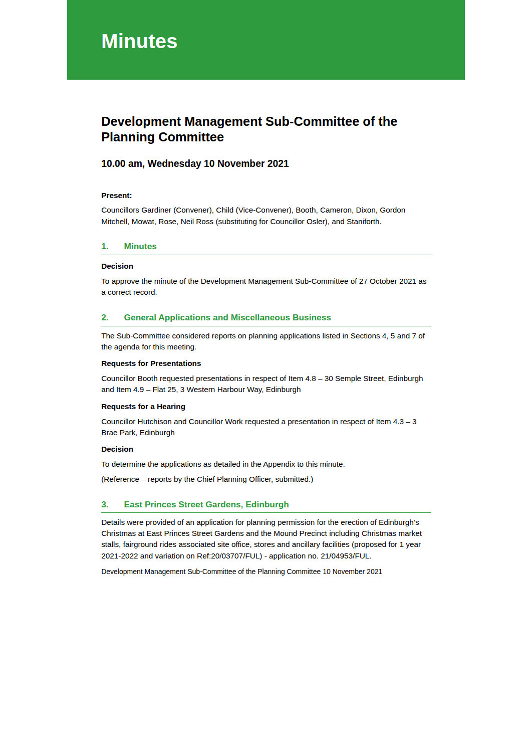Minutes
Development Management Sub-Committee of the Planning Committee
10.00 am, Wednesday 10 November 2021
Present:
Councillors Gardiner (Convener), Child (Vice-Convener), Booth, Cameron, Dixon, Gordon Mitchell, Mowat, Rose, Neil Ross (substituting for Councillor Osler), and Staniforth.
1. Minutes
Decision
To approve the minute of the Development Management Sub-Committee of 27 October 2021 as a correct record.
2. General Applications and Miscellaneous Business
The Sub-Committee considered reports on planning applications listed in Sections 4, 5 and 7 of the agenda for this meeting.
Requests for Presentations
Councillor Booth requested presentations in respect of Item 4.8 – 30 Semple Street, Edinburgh and Item 4.9 – Flat 25, 3 Western Harbour Way, Edinburgh
Requests for a Hearing
Councillor Hutchison and Councillor Work requested a presentation in respect of Item 4.3 – 3 Brae Park, Edinburgh
Decision
To determine the applications as detailed in the Appendix to this minute.
(Reference – reports by the Chief Planning Officer, submitted.)
3. East Princes Street Gardens, Edinburgh
Details were provided of an application for planning permission for the erection of Edinburgh’s Christmas at East Princes Street Gardens and the Mound Precinct including Christmas market stalls, fairground rides associated site office, stores and ancillary facilities (proposed for 1 year 2021-2022 and variation on Ref:20/03707/FUL) - application no. 21/04953/FUL.
Development Management Sub-Committee of the Planning Committee 10 November 2021